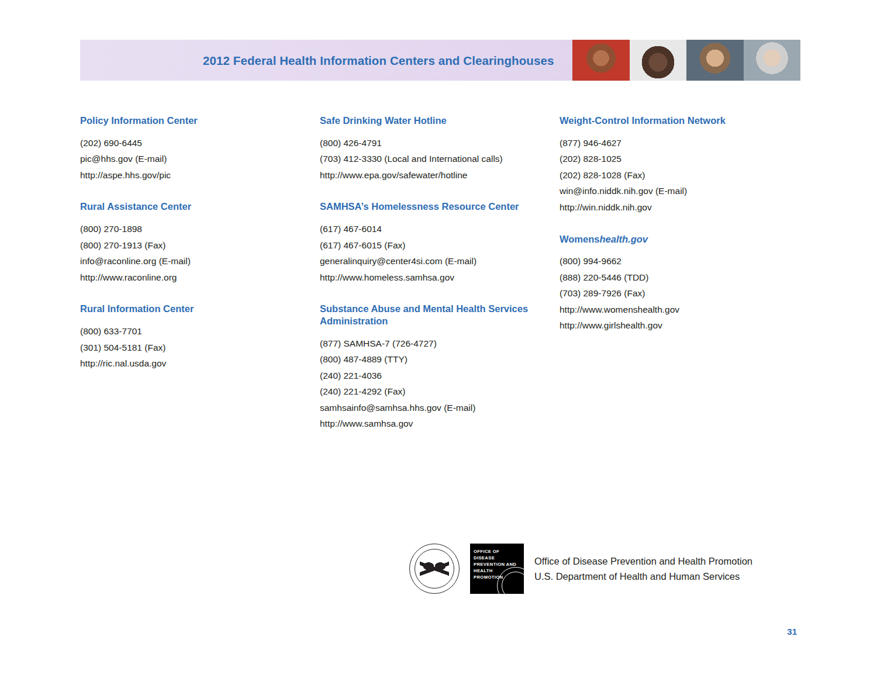2012 Federal Health Information Centers and Clearinghouses
Policy Information Center
(202) 690-6445
pic@hhs.gov (E-mail)
http://aspe.hhs.gov/pic
Rural Assistance Center
(800) 270-1898
(800) 270-1913 (Fax)
info@raconline.org (E-mail)
http://www.raconline.org
Rural Information Center
(800) 633-7701
(301) 504-5181 (Fax)
http://ric.nal.usda.gov
Safe Drinking Water Hotline
(800) 426-4791
(703) 412-3330 (Local and International calls)
http://www.epa.gov/safewater/hotline
SAMHSA’s Homelessness Resource Center
(617) 467-6014
(617) 467-6015 (Fax)
generalinquiry@center4si.com (E-mail)
http://www.homeless.samhsa.gov
Substance Abuse and Mental Health Services Administration
(877) SAMHSA-7 (726-4727)
(800) 487-4889 (TTY)
(240) 221-4036
(240) 221-4292 (Fax)
samhsainfo@samhsa.hhs.gov (E-mail)
http://www.samhsa.gov
Weight-Control Information Network
(877) 946-4627
(202) 828-1025
(202) 828-1028 (Fax)
win@info.niddk.nih.gov (E-mail)
http://win.niddk.nih.gov
Womenshealth.gov
(800) 994-9662
(888) 220-5446 (TDD)
(703) 289-7926 (Fax)
http://www.womenshealth.gov
http://www.girlshealth.gov
Office of
Disease
Prevention and
Health
Promotion
Office of Disease Prevention and Health Promotion
U.S. Department of Health and Human Services
31